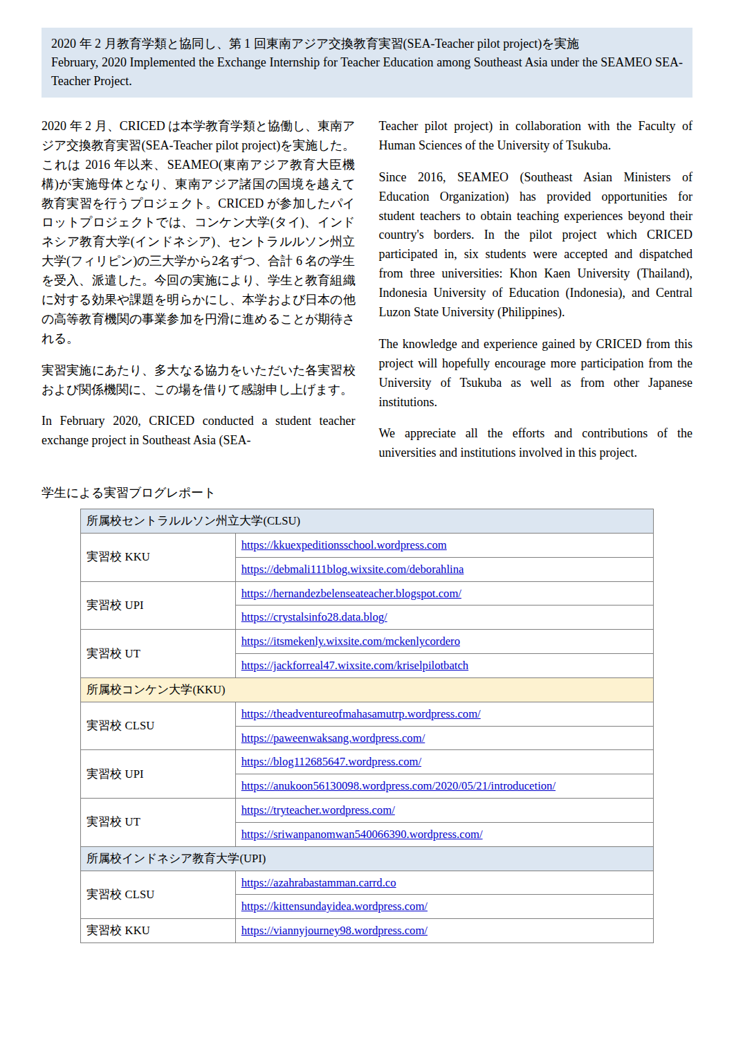2020 年 2 月教育学類と協同し、第 1 回東南アジア交換教育実習(SEA-Teacher pilot project)を実施
February, 2020 Implemented the Exchange Internship for Teacher Education among Southeast Asia under the SEAMEO SEA-Teacher Project.
2020 年 2 月、CRICED は本学教育学類と協働し、東南アジア交換教育実習(SEA-Teacher pilot project)を実施した。これは 2016 年以来、SEAMEO(東南アジア教育大臣機構)が実施母体となり、東南アジア諸国の国境を越えて教育実習を行うプロジェクト。CRICED が参加したパイロットプロジェクトでは、コンケン大学(タイ)、インドネシア教育大学(インドネシア)、セントラルルソン州立大学(フィリピン)の三大学から2名ずつ、合計 6 名の学生を受入、派遣した。今回の実施により、学生と教育組織に対する効果や課題を明らかにし、本学および日本の他の高等教育機関の事業参加を円滑に進めることが期待される。
実習実施にあたり、多大なる協力をいただいた各実習校および関係機関に、この場を借りて感謝申し上げます。
In February 2020, CRICED conducted a student teacher exchange project in Southeast Asia (SEA-
Teacher pilot project) in collaboration with the Faculty of Human Sciences of the University of Tsukuba.
Since 2016, SEAMEO (Southeast Asian Ministers of Education Organization) has provided opportunities for student teachers to obtain teaching experiences beyond their country's borders. In the pilot project which CRICED participated in, six students were accepted and dispatched from three universities: Khon Kaen University (Thailand), Indonesia University of Education (Indonesia), and Central Luzon State University (Philippines).
The knowledge and experience gained by CRICED from this project will hopefully encourage more participation from the University of Tsukuba as well as from other Japanese institutions.
We appreciate all the efforts and contributions of the universities and institutions involved in this project.
学生による実習ブログレポート
| 所属校セントラルルソン州立大学(CLSU) |
| 実習校 KKU | https://kkuexpeditionsschool.wordpress.com |
| https://debmali111blog.wixsite.com/deborahlina |
| 実習校 UPI | https://hernandezbelenseateacher.blogspot.com/ |
| https://crystalsinfo28.data.blog/ |
| 実習校 UT | https://itsmekenly.wixsite.com/mckenlycordero |
| https://jackforreal47.wixsite.com/kriselpilotbatch |
| 所属校コンケン大学(KKU) |
| 実習校 CLSU | https://theadventureofmahasamutrp.wordpress.com/ |
| https://paweenwaksang.wordpress.com/ |
| 実習校 UPI | https://blog112685647.wordpress.com/ |
| https://anukoon56130098.wordpress.com/2020/05/21/introducetion/ |
| 実習校 UT | https://tryteacher.wordpress.com/ |
| https://sriwanpanomwan540066390.wordpress.com/ |
| 所属校インドネシア教育大学(UPI) |
| 実習校 CLSU | https://azahrabastamman.carrd.co |
| https://kittensundayidea.wordpress.com/ |
| 実習校 KKU | https://viannyjourney98.wordpress.com/ |